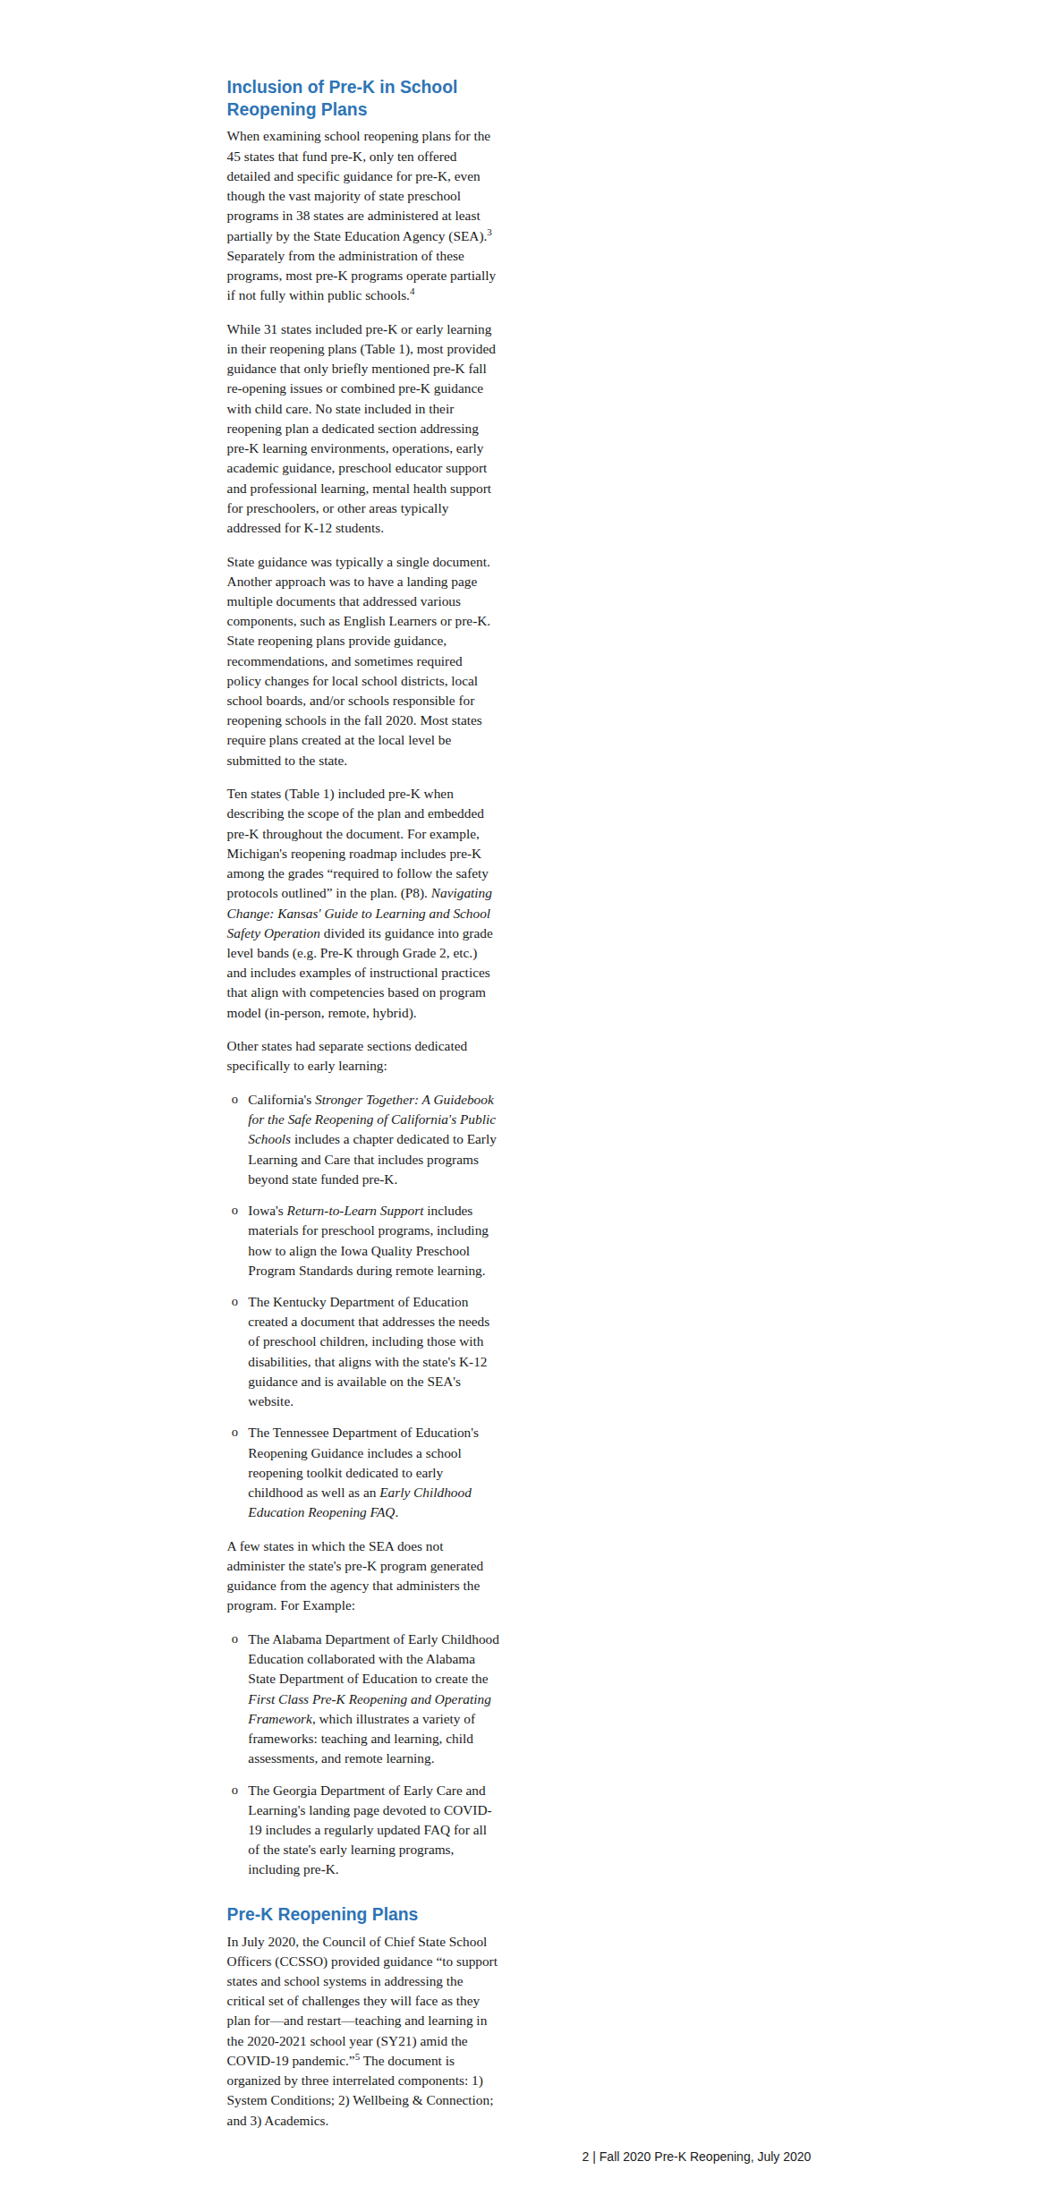Inclusion of Pre-K in School Reopening Plans
When examining school reopening plans for the 45 states that fund pre-K, only ten offered detailed and specific guidance for pre-K, even though the vast majority of state preschool programs in 38 states are administered at least partially by the State Education Agency (SEA).3 Separately from the administration of these programs, most pre-K programs operate partially if not fully within public schools.4
While 31 states included pre-K or early learning in their reopening plans (Table 1), most provided guidance that only briefly mentioned pre-K fall re-opening issues or combined pre-K guidance with child care. No state included in their reopening plan a dedicated section addressing pre-K learning environments, operations, early academic guidance, preschool educator support and professional learning, mental health support for preschoolers, or other areas typically addressed for K-12 students.
State guidance was typically a single document. Another approach was to have a landing page multiple documents that addressed various components, such as English Learners or pre-K. State reopening plans provide guidance, recommendations, and sometimes required policy changes for local school districts, local school boards, and/or schools responsible for reopening schools in the fall 2020. Most states require plans created at the local level be submitted to the state.
Ten states (Table 1) included pre-K when describing the scope of the plan and embedded pre-K throughout the document. For example, Michigan's reopening roadmap includes pre-K among the grades “required to follow the safety protocols outlined” in the plan. (P8). Navigating Change: Kansas' Guide to Learning and School Safety Operation divided its guidance into grade level bands (e.g. Pre-K through Grade 2, etc.) and includes examples of instructional practices that align with competencies based on program model (in-person, remote, hybrid).
Other states had separate sections dedicated specifically to early learning:
California's Stronger Together: A Guidebook for the Safe Reopening of California's Public Schools includes a chapter dedicated to Early Learning and Care that includes programs beyond state funded pre-K.
Iowa's Return-to-Learn Support includes materials for preschool programs, including how to align the Iowa Quality Preschool Program Standards during remote learning.
The Kentucky Department of Education created a document that addresses the needs of preschool children, including those with disabilities, that aligns with the state's K-12 guidance and is available on the SEA's website.
The Tennessee Department of Education's Reopening Guidance includes a school reopening toolkit dedicated to early childhood as well as an Early Childhood Education Reopening FAQ.
A few states in which the SEA does not administer the state's pre-K program generated guidance from the agency that administers the program. For Example:
The Alabama Department of Early Childhood Education collaborated with the Alabama State Department of Education to create the First Class Pre-K Reopening and Operating Framework, which illustrates a variety of frameworks: teaching and learning, child assessments, and remote learning.
The Georgia Department of Early Care and Learning's landing page devoted to COVID-19 includes a regularly updated FAQ for all of the state's early learning programs, including pre-K.
Pre-K Reopening Plans
In July 2020, the Council of Chief State School Officers (CCSSO) provided guidance “to support states and school systems in addressing the critical set of challenges they will face as they plan for—and restart—teaching and learning in the 2020-2021 school year (SY21) amid the COVID-19 pandemic.”5 The document is organized by three interrelated components: 1) System Conditions; 2) Wellbeing & Connection; and 3) Academics.
2 | Fall 2020 Pre-K Reopening, July 2020